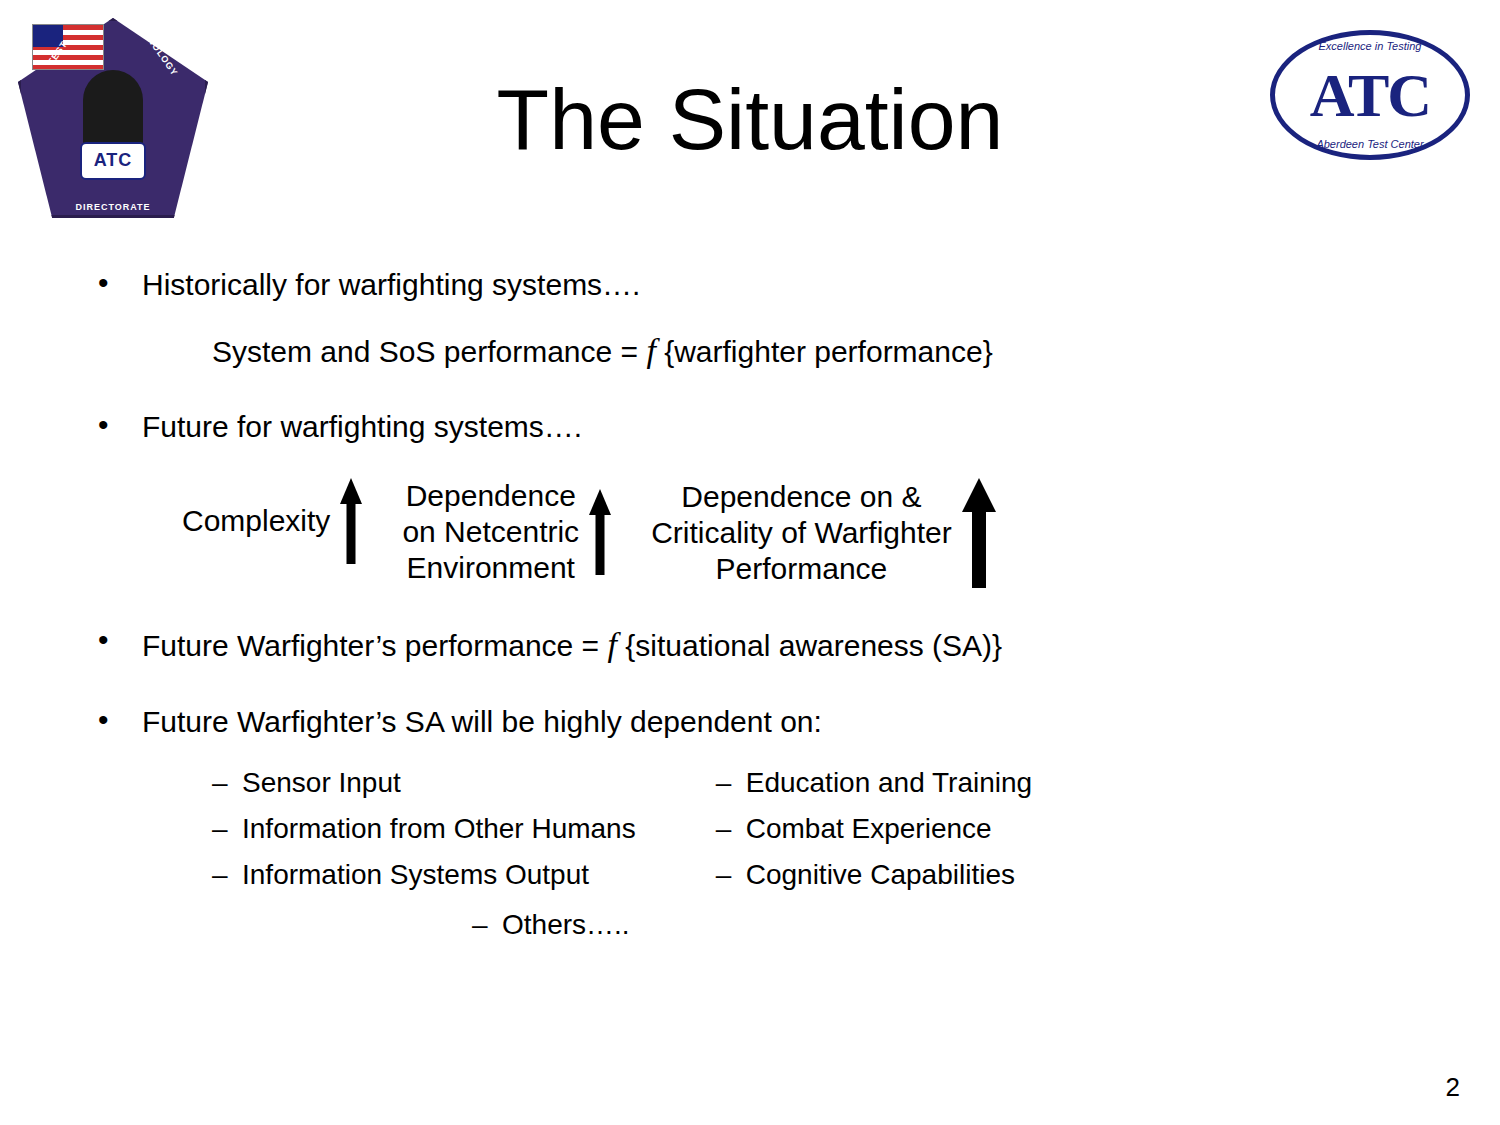TEST
TECHNOLOGY
ATC
DIRECTORATE
Excellence in Testing
ATC
Aberdeen Test Center
The Situation
Historically for warfighting systems….
System and SoS performance = f {warfighter performance}
Future for warfighting systems….
Complexity
Dependence
on Netcentric
Environment
Dependence on &
Criticality of Warfighter
Performance
Future Warfighter’s performance = f {situational awareness (SA)}
Future Warfighter’s SA will be highly dependent on:
Sensor Input
Information from Other Humans
Information Systems Output
Education and Training
Combat Experience
Cognitive Capabilities
Others…..
2